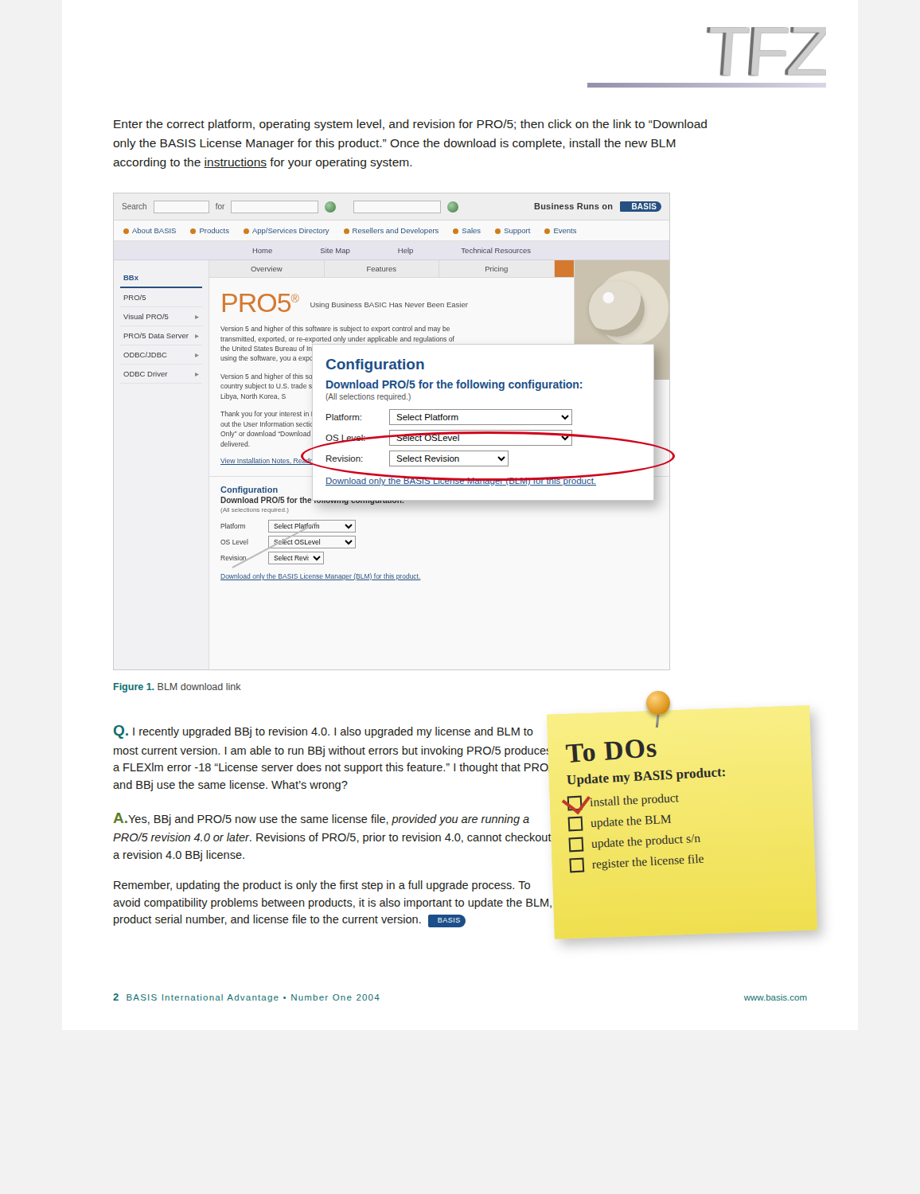TFZ
Enter the correct platform, operating system level, and revision for PRO/5; then click on the link to “Download only the BASIS License Manager for this product.” Once the download is complete, install the new BLM according to the instructions for your operating system.
Search for Business Runs on BASIS
About BASIS Products App/Services Directory Resellers and Developers Sales Support Events
Home Site Map Help Technical Resources
BBx
PRO/5
Visual PRO/5 ▸
PRO/5 Data Server ▸
ODBC/JDBC ▸
ODBC Driver ▸
Overview
Features
Pricing
Downloads
PRO5® Using Business BASIC Has Never Been Easier
Version 5 and higher of this software is subject to export control and may be transmitted, exported, or re-exported only under applicable and regulations of the United States Bureau of Industry and or authorities. By downloading or using the software, you a export controls.
Version 5 and higher of this software may not be download re-exported to any country subject to U.S. trade sanctions countries including Cuba, Iran, Iraq, Libya, North Korea, S
Thank you for your interest in PRO/5. Please select the C from below then fill out the User Information section. You delivered by selecting “Request License Only” or download “Download Product”. If “Download Product” is selected, be delivered.
View Installation Notes, Readme and Relnote files.
Configuration
Download PRO/5 for the following configuration:
(All selections required.)
Platform Select Platform
OS Level Select OSLevel
Revision Select Revision
Download only the BASIS License Manager (BLM) for this product.
Configuration
Download PRO/5 for the following configuration:
(All selections required.)
Platform: Select Platform
OS Level: Select OSLevel
Revision: Select Revision
Download only the BASIS License Manager (BLM) for this product.
Figure 1. BLM download link
Q. I recently upgraded BBj to revision 4.0. I also upgraded my license and BLM to most current version. I am able to run BBj without errors but invoking PRO/5 produces a FLEXlm error -18 “License server does not support this feature.” I thought that PRO/5 and BBj use the same license. What’s wrong?
A. Yes, BBj and PRO/5 now use the same license file, provided you are running a PRO/5 revision 4.0 or later. Revisions of PRO/5, prior to revision 4.0, cannot checkout a revision 4.0 BBj license.
Remember, updating the product is only the first step in a full upgrade process. To avoid compatibility problems between products, it is also important to update the BLM, product serial number, and license file to the current version. BASIS
To DOs
Update my BASIS product:
install the product
update the BLM
update the product s/n
register the license file
2 BASIS International Advantage • Number One 2004
www.basis.com